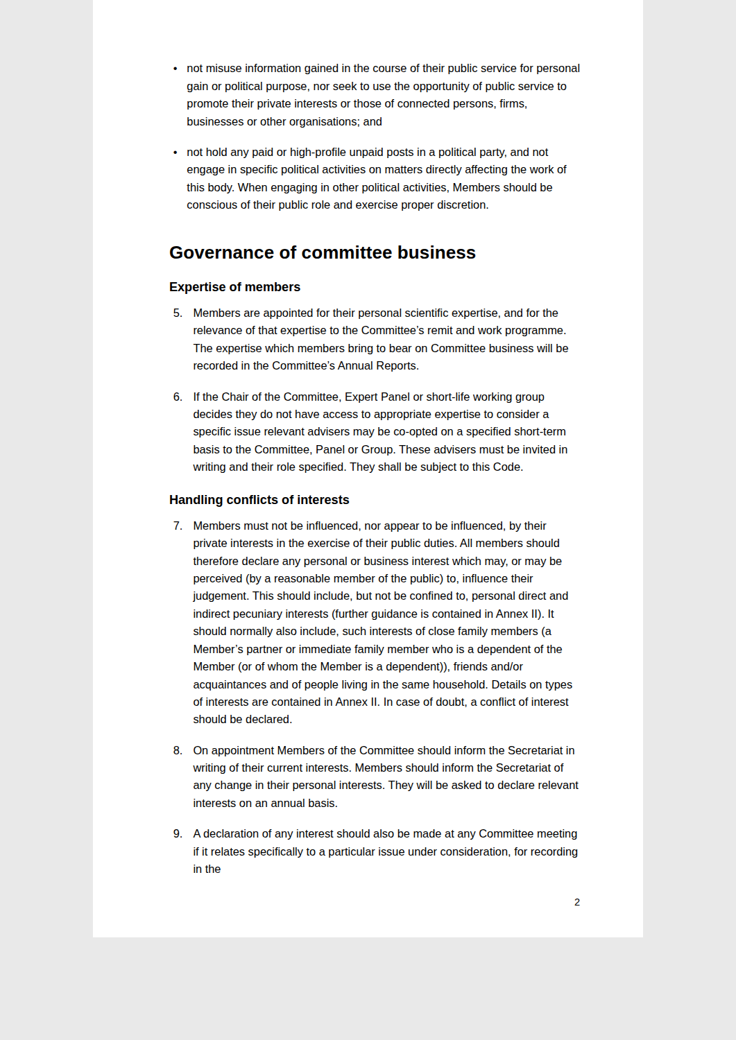not misuse information gained in the course of their public service for personal gain or political purpose, nor seek to use the opportunity of public service to promote their private interests or those of connected persons, firms, businesses or other organisations; and
not hold any paid or high-profile unpaid posts in a political party, and not engage in specific political activities on matters directly affecting the work of this body. When engaging in other political activities, Members should be conscious of their public role and exercise proper discretion.
Governance of committee business
Expertise of members
Members are appointed for their personal scientific expertise, and for the relevance of that expertise to the Committee’s remit and work programme. The expertise which members bring to bear on Committee business will be recorded in the Committee’s Annual Reports.
If the Chair of the Committee, Expert Panel or short-life working group decides they do not have access to appropriate expertise to consider a specific issue relevant advisers may be co-opted on a specified short-term basis to the Committee, Panel or Group. These advisers must be invited in writing and their role specified. They shall be subject to this Code.
Handling conflicts of interests
Members must not be influenced, nor appear to be influenced, by their private interests in the exercise of their public duties. All members should therefore declare any personal or business interest which may, or may be perceived (by a reasonable member of the public) to, influence their judgement. This should include, but not be confined to, personal direct and indirect pecuniary interests (further guidance is contained in Annex II). It should normally also include, such interests of close family members (a Member’s partner or immediate family member who is a dependent of the Member (or of whom the Member is a dependent)), friends and/or acquaintances and of people living in the same household. Details on types of interests are contained in Annex II. In case of doubt, a conflict of interest should be declared.
On appointment Members of the Committee should inform the Secretariat in writing of their current interests. Members should inform the Secretariat of any change in their personal interests. They will be asked to declare relevant interests on an annual basis.
A declaration of any interest should also be made at any Committee meeting if it relates specifically to a particular issue under consideration, for recording in the
2